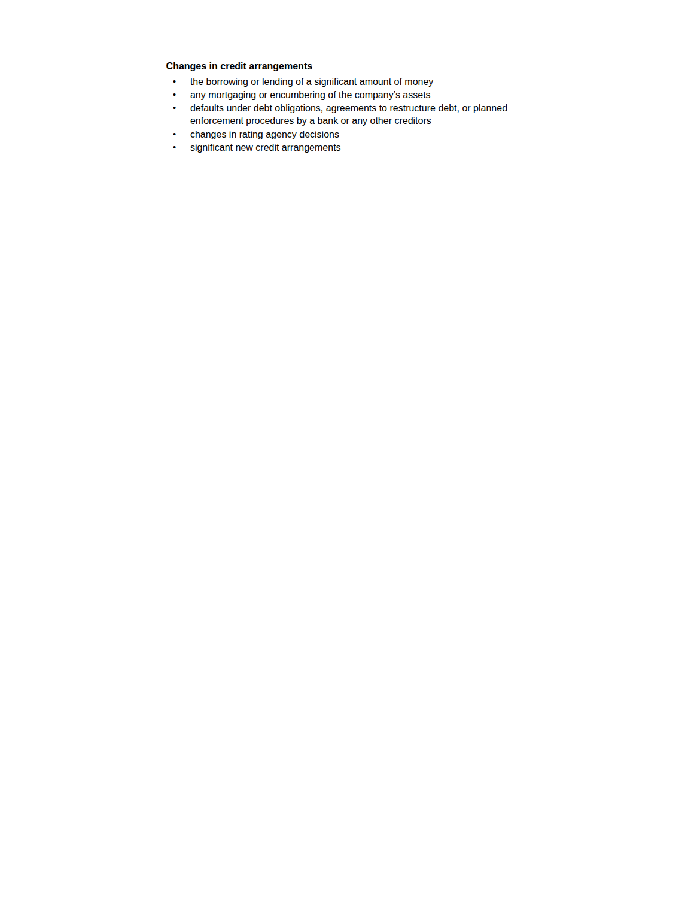Changes in credit arrangements
the borrowing or lending of a significant amount of money
any mortgaging or encumbering of the company’s assets
defaults under debt obligations, agreements to restructure debt, or planned enforcement procedures by a bank or any other creditors
changes in rating agency decisions
significant new credit arrangements